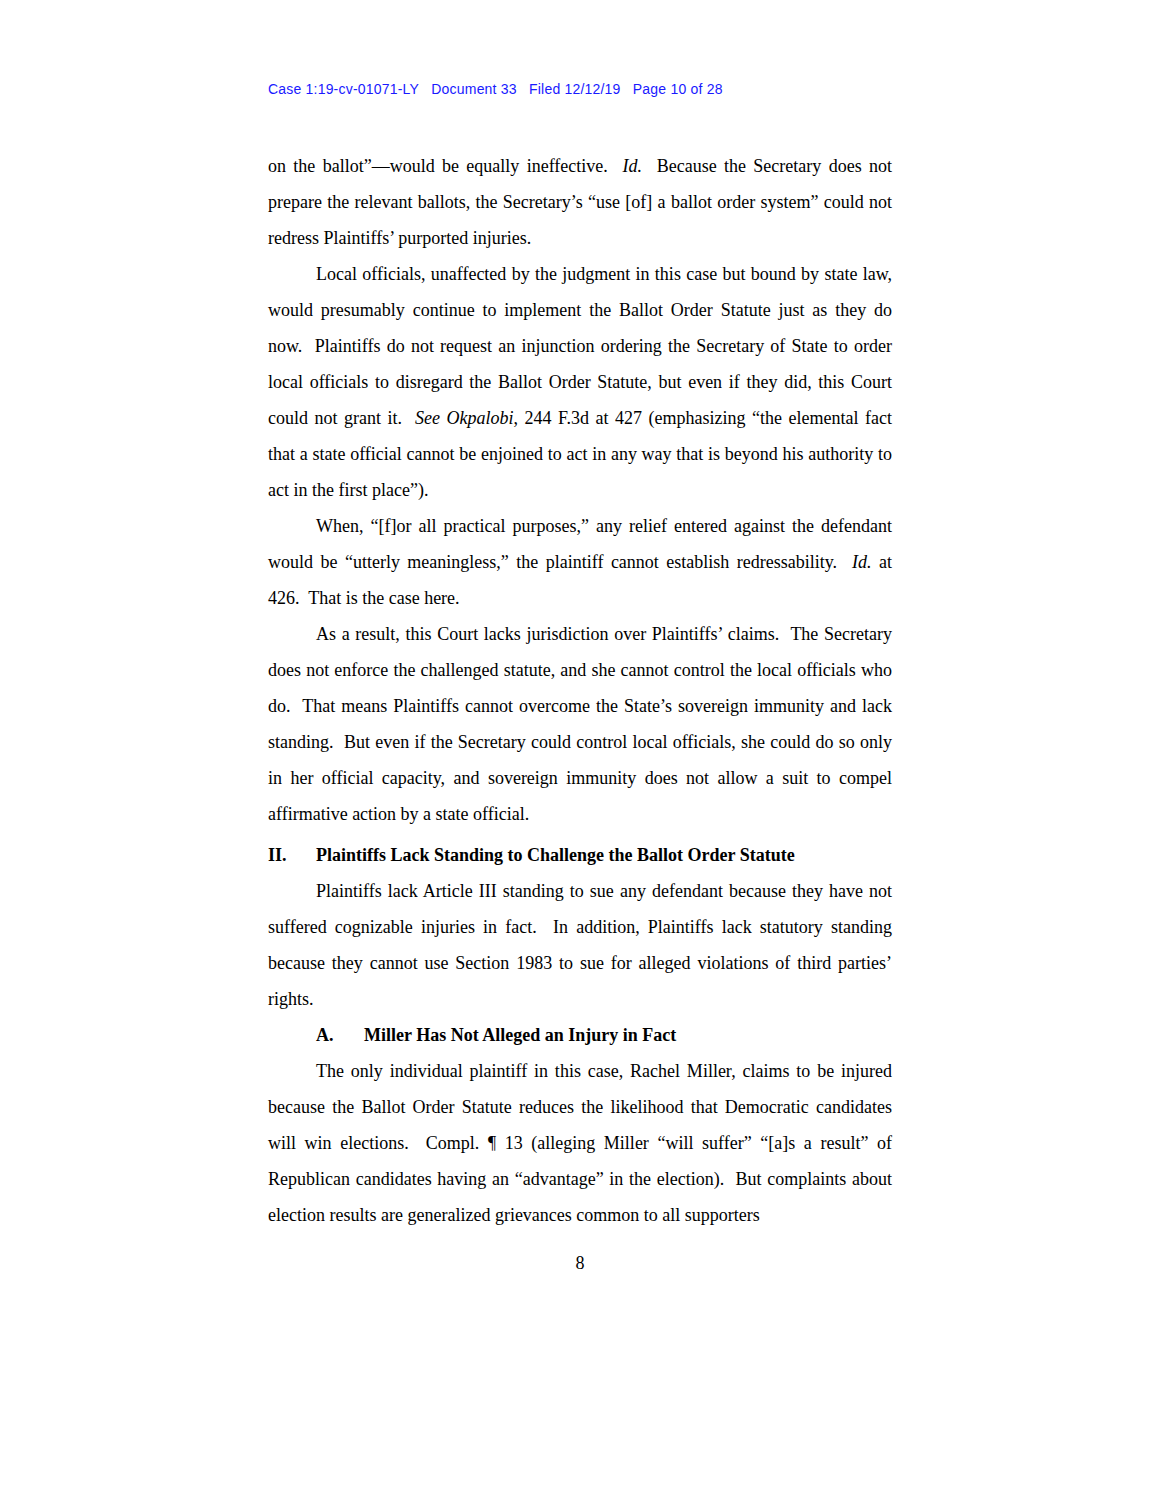Case 1:19-cv-01071-LY Document 33 Filed 12/12/19 Page 10 of 28
on the ballot”—would be equally ineffective. Id. Because the Secretary does not prepare the relevant ballots, the Secretary’s “use [of] a ballot order system” could not redress Plaintiffs’ purported injuries.
Local officials, unaffected by the judgment in this case but bound by state law, would presumably continue to implement the Ballot Order Statute just as they do now. Plaintiffs do not request an injunction ordering the Secretary of State to order local officials to disregard the Ballot Order Statute, but even if they did, this Court could not grant it. See Okpalobi, 244 F.3d at 427 (emphasizing “the elemental fact that a state official cannot be enjoined to act in any way that is beyond his authority to act in the first place”).
When, “[f]or all practical purposes,” any relief entered against the defendant would be “utterly meaningless,” the plaintiff cannot establish redressability. Id. at 426. That is the case here.
As a result, this Court lacks jurisdiction over Plaintiffs’ claims. The Secretary does not enforce the challenged statute, and she cannot control the local officials who do. That means Plaintiffs cannot overcome the State’s sovereign immunity and lack standing. But even if the Secretary could control local officials, she could do so only in her official capacity, and sovereign immunity does not allow a suit to compel affirmative action by a state official.
II. Plaintiffs Lack Standing to Challenge the Ballot Order Statute
Plaintiffs lack Article III standing to sue any defendant because they have not suffered cognizable injuries in fact. In addition, Plaintiffs lack statutory standing because they cannot use Section 1983 to sue for alleged violations of third parties’ rights.
A. Miller Has Not Alleged an Injury in Fact
The only individual plaintiff in this case, Rachel Miller, claims to be injured because the Ballot Order Statute reduces the likelihood that Democratic candidates will win elections. Compl. ¶ 13 (alleging Miller “will suffer” “[a]s a result” of Republican candidates having an “advantage” in the election). But complaints about election results are generalized grievances common to all supporters
8